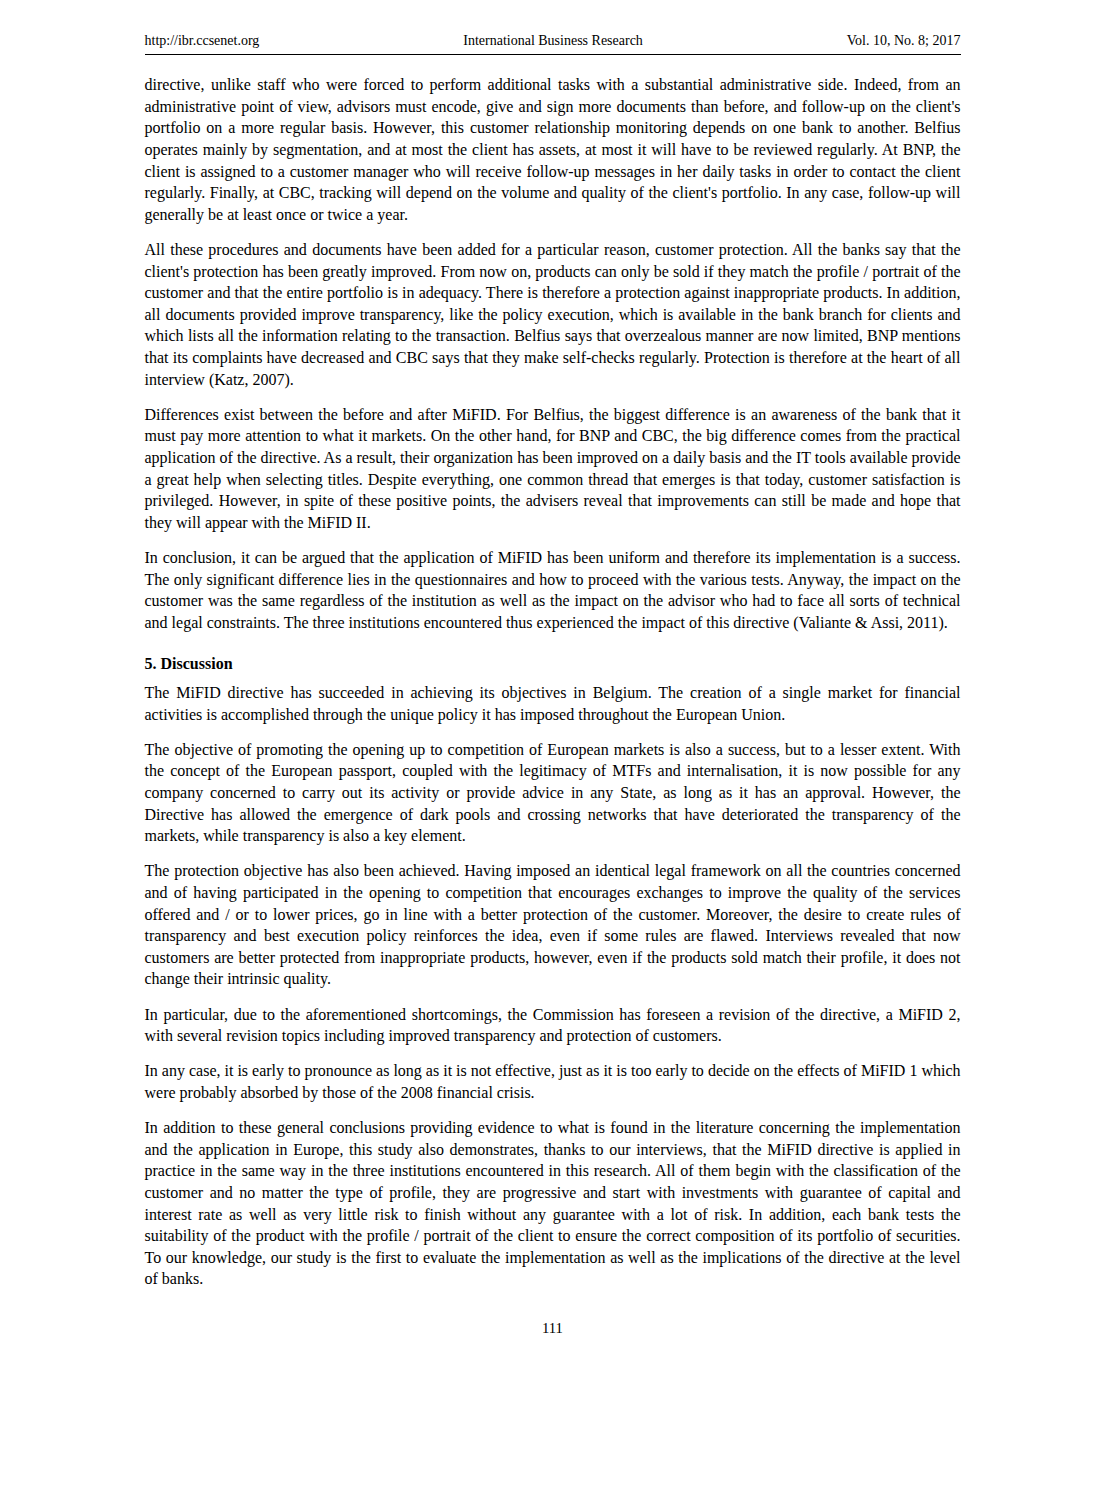http://ibr.ccsenet.org International Business Research Vol. 10, No. 8; 2017
directive, unlike staff who were forced to perform additional tasks with a substantial administrative side. Indeed, from an administrative point of view, advisors must encode, give and sign more documents than before, and follow-up on the client's portfolio on a more regular basis. However, this customer relationship monitoring depends on one bank to another. Belfius operates mainly by segmentation, and at most the client has assets, at most it will have to be reviewed regularly. At BNP, the client is assigned to a customer manager who will receive follow-up messages in her daily tasks in order to contact the client regularly. Finally, at CBC, tracking will depend on the volume and quality of the client's portfolio. In any case, follow-up will generally be at least once or twice a year.
All these procedures and documents have been added for a particular reason, customer protection. All the banks say that the client's protection has been greatly improved. From now on, products can only be sold if they match the profile / portrait of the customer and that the entire portfolio is in adequacy. There is therefore a protection against inappropriate products. In addition, all documents provided improve transparency, like the policy execution, which is available in the bank branch for clients and which lists all the information relating to the transaction. Belfius says that overzealous manner are now limited, BNP mentions that its complaints have decreased and CBC says that they make self-checks regularly. Protection is therefore at the heart of all interview (Katz, 2007).
Differences exist between the before and after MiFID. For Belfius, the biggest difference is an awareness of the bank that it must pay more attention to what it markets. On the other hand, for BNP and CBC, the big difference comes from the practical application of the directive. As a result, their organization has been improved on a daily basis and the IT tools available provide a great help when selecting titles. Despite everything, one common thread that emerges is that today, customer satisfaction is privileged. However, in spite of these positive points, the advisers reveal that improvements can still be made and hope that they will appear with the MiFID II.
In conclusion, it can be argued that the application of MiFID has been uniform and therefore its implementation is a success. The only significant difference lies in the questionnaires and how to proceed with the various tests. Anyway, the impact on the customer was the same regardless of the institution as well as the impact on the advisor who had to face all sorts of technical and legal constraints. The three institutions encountered thus experienced the impact of this directive (Valiante & Assi, 2011).
5. Discussion
The MiFID directive has succeeded in achieving its objectives in Belgium. The creation of a single market for financial activities is accomplished through the unique policy it has imposed throughout the European Union.
The objective of promoting the opening up to competition of European markets is also a success, but to a lesser extent. With the concept of the European passport, coupled with the legitimacy of MTFs and internalisation, it is now possible for any company concerned to carry out its activity or provide advice in any State, as long as it has an approval. However, the Directive has allowed the emergence of dark pools and crossing networks that have deteriorated the transparency of the markets, while transparency is also a key element.
The protection objective has also been achieved. Having imposed an identical legal framework on all the countries concerned and of having participated in the opening to competition that encourages exchanges to improve the quality of the services offered and / or to lower prices, go in line with a better protection of the customer. Moreover, the desire to create rules of transparency and best execution policy reinforces the idea, even if some rules are flawed. Interviews revealed that now customers are better protected from inappropriate products, however, even if the products sold match their profile, it does not change their intrinsic quality.
In particular, due to the aforementioned shortcomings, the Commission has foreseen a revision of the directive, a MiFID 2, with several revision topics including improved transparency and protection of customers.
In any case, it is early to pronounce as long as it is not effective, just as it is too early to decide on the effects of MiFID 1 which were probably absorbed by those of the 2008 financial crisis.
In addition to these general conclusions providing evidence to what is found in the literature concerning the implementation and the application in Europe, this study also demonstrates, thanks to our interviews, that the MiFID directive is applied in practice in the same way in the three institutions encountered in this research. All of them begin with the classification of the customer and no matter the type of profile, they are progressive and start with investments with guarantee of capital and interest rate as well as very little risk to finish without any guarantee with a lot of risk. In addition, each bank tests the suitability of the product with the profile / portrait of the client to ensure the correct composition of its portfolio of securities. To our knowledge, our study is the first to evaluate the implementation as well as the implications of the directive at the level of banks.
111